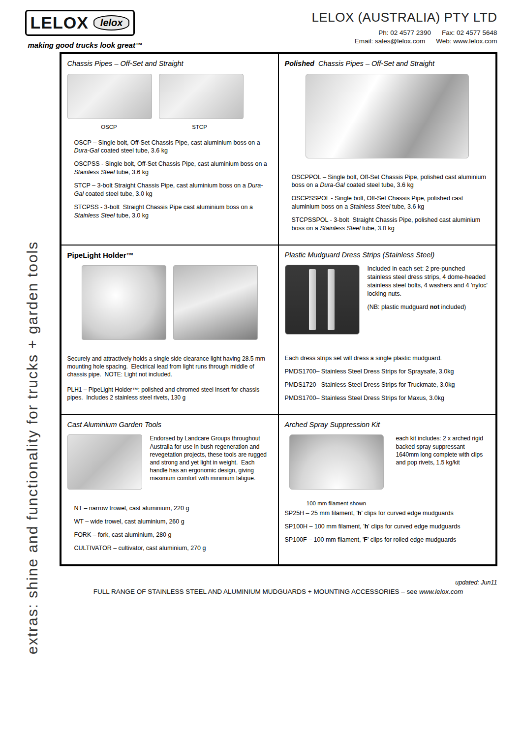LELOX lelox
making good trucks look great™
LELOX (AUSTRALIA) PTY LTD
Ph: 02 4577 2390 Fax: 02 4577 5648
Email: sales@lelox.com Web: www.lelox.com
extras: shine and functionality for trucks + garden tools
| Chassis Pipes – Off-Set and Straight OSCP STCP OSCP – Single bolt, Off-Set Chassis Pipe, cast aluminium boss on a Dura-Gal coated steel tube, 3.6 kg OSCPSS - Single bolt, Off-Set Chassis Pipe, cast aluminium boss on a Stainless Steel tube, 3.6 kg STCP – 3-bolt Straight Chassis Pipe, cast aluminium boss on a Dura-Gal coated steel tube, 3.0 kg STCPSS - 3-bolt Straight Chassis Pipe cast aluminium boss on a Stainless Steel tube, 3.0 kg | Polished Chassis Pipes – Off-Set and Straight OSCPPOL – Single bolt, Off-Set Chassis Pipe, polished cast aluminium boss on a Dura-Gal coated steel tube, 3.6 kg OSCPSSPOL - Single bolt, Off-Set Chassis Pipe, polished cast aluminium boss on a Stainless Steel tube, 3.6 kg STCPSSPOL - 3-bolt Straight Chassis Pipe, polished cast aluminium boss on a Stainless Steel tube, 3.0 kg |
| PipeLight Holder™ Securely and attractively holds a single side clearance light having 28.5 mm mounting hole spacing. Electrical lead from light runs through middle of chassis pipe. NOTE: Light not included. PLH1 – PipeLight Holder™: polished and chromed steel insert for chassis pipes. Includes 2 stainless steel rivets, 130 g | Plastic Mudguard Dress Strips (Stainless Steel) Included in each set: 2 pre-punched stainless steel dress strips, 4 dome-headed stainless steel bolts, 4 washers and 4 'nyloc' locking nuts. (NB: plastic mudguard not included) Each dress strips set will dress a single plastic mudguard. PMDS1700– Stainless Steel Dress Strips for Spraysafe, 3.0kg PMDS1720– Stainless Steel Dress Strips for Truckmate, 3.0kg PMDS1700– Stainless Steel Dress Strips for Maxus, 3.0kg |
| Cast Aluminium Garden Tools Endorsed by Landcare Groups throughout Australia for use in bush regeneration and revegetation projects, these tools are rugged and strong and yet light in weight. Each handle has an ergonomic design, giving maximum comfort with minimum fatigue. NT – narrow trowel, cast aluminium, 220 g WT – wide trowel, cast aluminium, 260 g FORK – fork, cast aluminium, 280 g CULTIVATOR – cultivator, cast aluminium, 270 g | Arched Spray Suppression Kit 100 mm filament shown each kit includes: 2 x arched rigid backed spray suppressant 1640mm long complete with clips and pop rivets, 1.5 kg/kit SP25H – 25 mm filament, ' h ' clips for curved edge mudguards SP100H – 100 mm filament, ' h ' clips for curved edge mudguards SP100F – 100 mm filament, ' F ' clips for rolled edge mudguards |
updated: Jun11
FULL RANGE OF STAINLESS STEEL AND ALUMINIUM MUDGUARDS + MOUNTING ACCESSORIES – see www.lelox.com